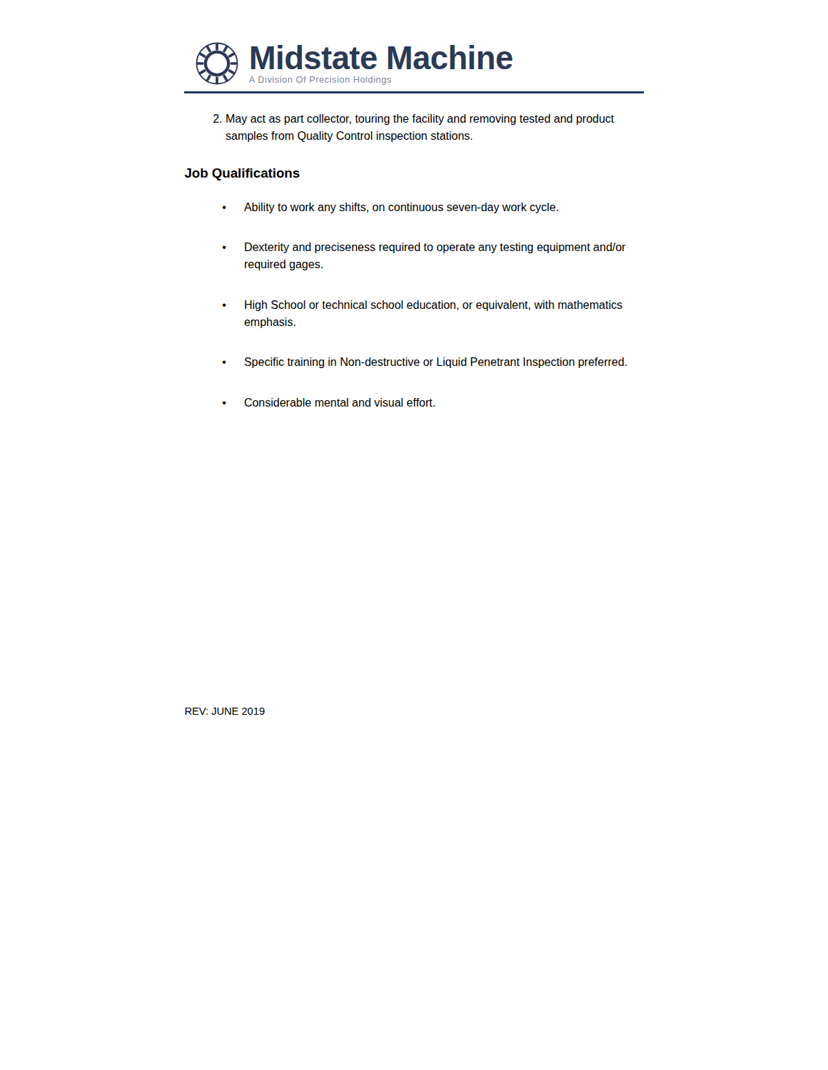Midstate Machine
A Division Of Precision Holdings
May act as part collector, touring the facility and removing tested and product samples from Quality Control inspection stations.
Job Qualifications
Ability to work any shifts, on continuous seven-day work cycle.
Dexterity and preciseness required to operate any testing equipment and/or required gages.
High School or technical school education, or equivalent, with mathematics emphasis.
Specific training in Non-destructive or Liquid Penetrant Inspection preferred.
Considerable mental and visual effort.
REV: JUNE 2019